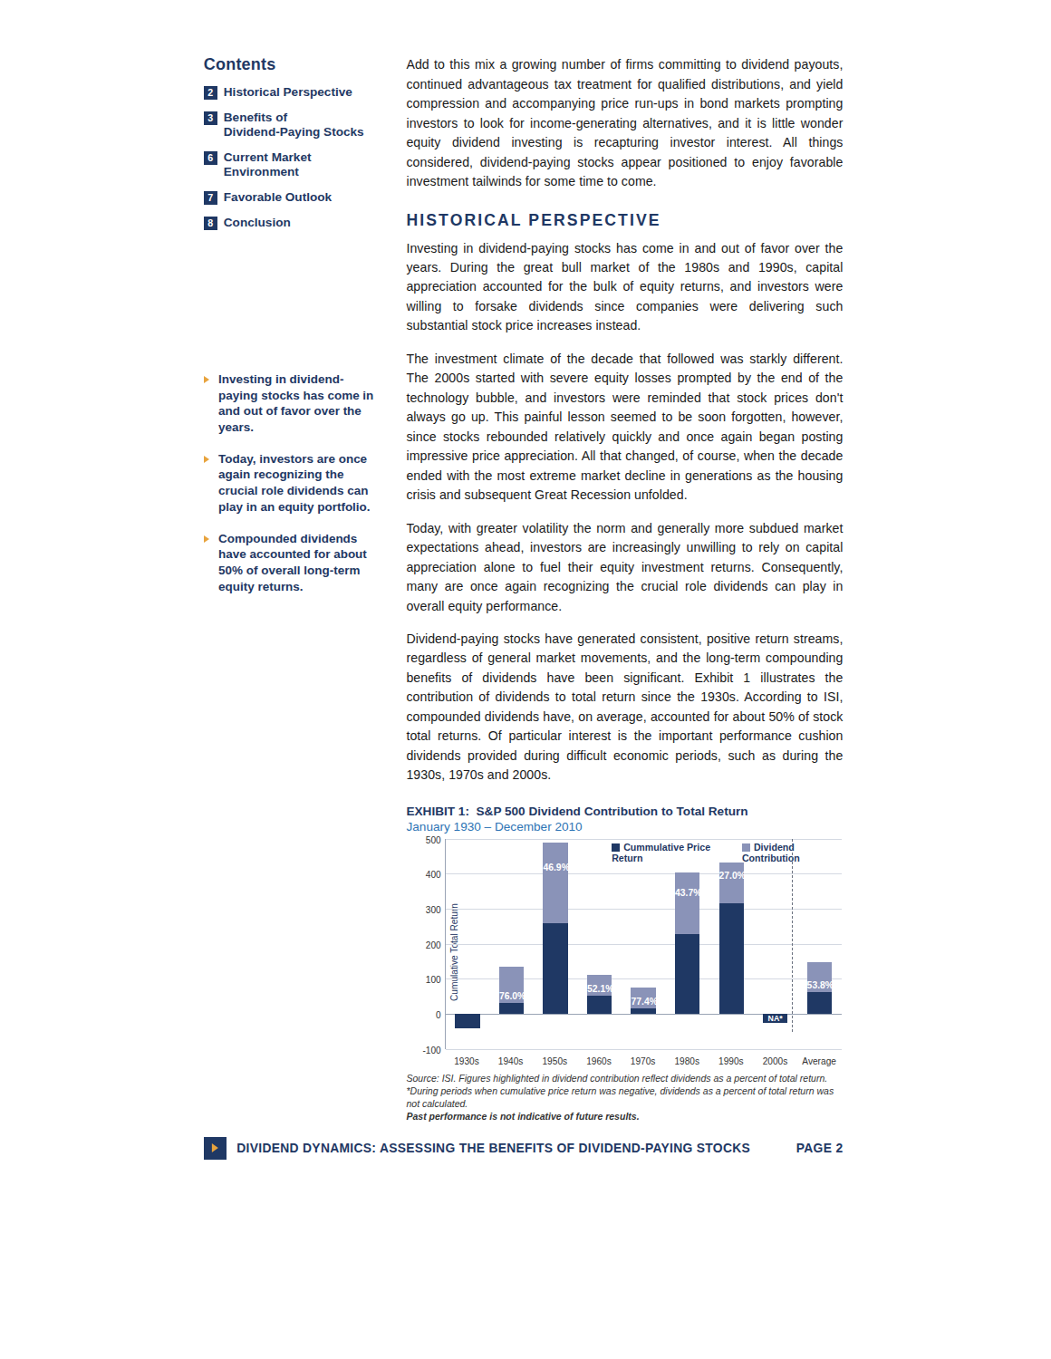Contents
2 Historical Perspective
3 Benefits of
Dividend-Paying Stocks
6 Current Market
Environment
7 Favorable Outlook
8 Conclusion
Investing in dividend-paying stocks has come in and out of favor over the years.
Today, investors are once again recognizing the crucial role dividends can play in an equity portfolio.
Compounded dividends have accounted for about 50% of overall long-term equity returns.
Add to this mix a growing number of firms committing to dividend payouts, continued advantageous tax treatment for qualified distributions, and yield compression and accompanying price run-ups in bond markets prompting investors to look for income-generating alternatives, and it is little wonder equity dividend investing is recapturing investor interest. All things considered, dividend-paying stocks appear positioned to enjoy favorable investment tailwinds for some time to come.
HISTORICAL PERSPECTIVE
Investing in dividend-paying stocks has come in and out of favor over the years. During the great bull market of the 1980s and 1990s, capital appreciation accounted for the bulk of equity returns, and investors were willing to forsake dividends since companies were delivering such substantial stock price increases instead.
The investment climate of the decade that followed was starkly different. The 2000s started with severe equity losses prompted by the end of the technology bubble, and investors were reminded that stock prices don't always go up. This painful lesson seemed to be soon forgotten, however, since stocks rebounded relatively quickly and once again began posting impressive price appreciation. All that changed, of course, when the decade ended with the most extreme market decline in generations as the housing crisis and subsequent Great Recession unfolded.
Today, with greater volatility the norm and generally more subdued market expectations ahead, investors are increasingly unwilling to rely on capital appreciation alone to fuel their equity investment returns. Consequently, many are once again recognizing the crucial role dividends can play in overall equity performance.
Dividend-paying stocks have generated consistent, positive return streams, regardless of general market movements, and the long-term compounding benefits of dividends have been significant. Exhibit 1 illustrates the contribution of dividends to total return since the 1930s. According to ISI, compounded dividends have, on average, accounted for about 50% of stock total returns. Of particular interest is the important performance cushion dividends provided during difficult economic periods, such as during the 1930s, 1970s and 2000s.
EXHIBIT 1: S&P 500 Dividend Contribution to Total Return
January 1930 – December 2010
Cumulative Total Return
500
400
300
200
100
0
-100
Cummulative Price Return Dividend Contribution
NA*
76.0%
46.9%
52.1%
77.4%
43.7%
27.0%
NA*
53.8%
1930s
1940s
1950s
1960s
1970s
1980s
1990s
2000s
Average
Source: ISI. Figures highlighted in dividend contribution reflect dividends as a percent of total return.
*During periods when cumulative price return was negative, dividends as a percent of total return was not calculated.
Past performance is not indicative of future results.
DIVIDEND DYNAMICS: ASSESSING THE BENEFITS OF DIVIDEND-PAYING STOCKS
PAGE 2